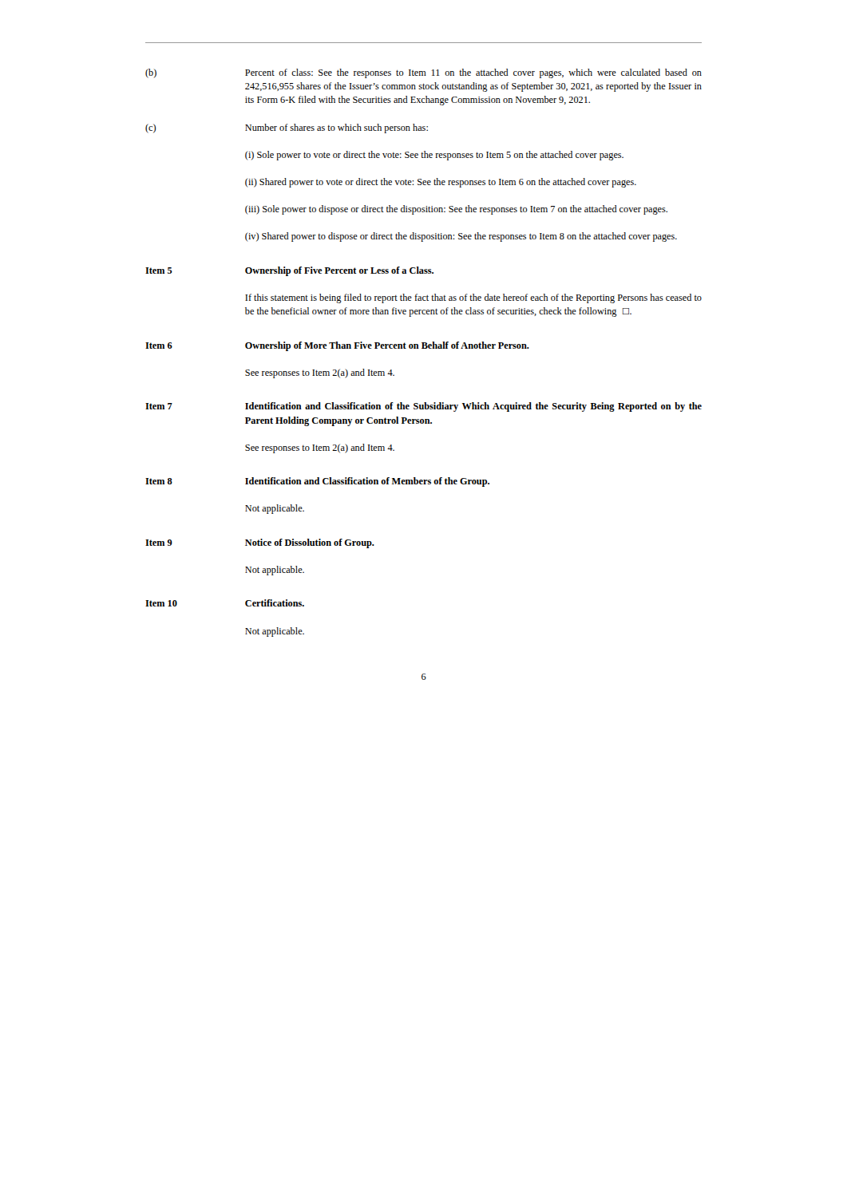| (b) | Percent of class: See the responses to Item 11 on the attached cover pages, which were calculated based on 242,516,955 shares of the Issuer’s common stock outstanding as of September 30, 2021, as reported by the Issuer in its Form 6-K filed with the Securities and Exchange Commission on November 9, 2021. |
| (c) | Number of shares as to which such person has: |
| | (i) Sole power to vote or direct the vote: See the responses to Item 5 on the attached cover pages. |
| | (ii) Shared power to vote or direct the vote: See the responses to Item 6 on the attached cover pages. |
| | (iii) Sole power to dispose or direct the disposition: See the responses to Item 7 on the attached cover pages. |
| | (iv) Shared power to dispose or direct the disposition: See the responses to Item 8 on the attached cover pages. |
| Item 5 | Ownership of Five Percent or Less of a Class. |
| | If this statement is being filed to report the fact that as of the date hereof each of the Reporting Persons has ceased to be the beneficial owner of more than five percent of the class of securities, check the following ☐ . |
| Item 6 | Ownership of More Than Five Percent on Behalf of Another Person. |
| | See responses to Item 2(a) and Item 4. |
| Item 7 | Identification and Classification of the Subsidiary Which Acquired the Security Being Reported on by the Parent Holding Company or Control Person. |
| | See responses to Item 2(a) and Item 4. |
| Item 8 | Identification and Classification of Members of the Group. |
| | Not applicable. |
| Item 9 | Notice of Dissolution of Group. |
| | Not applicable. |
| Item 10 | Certifications. |
| | Not applicable. |
6